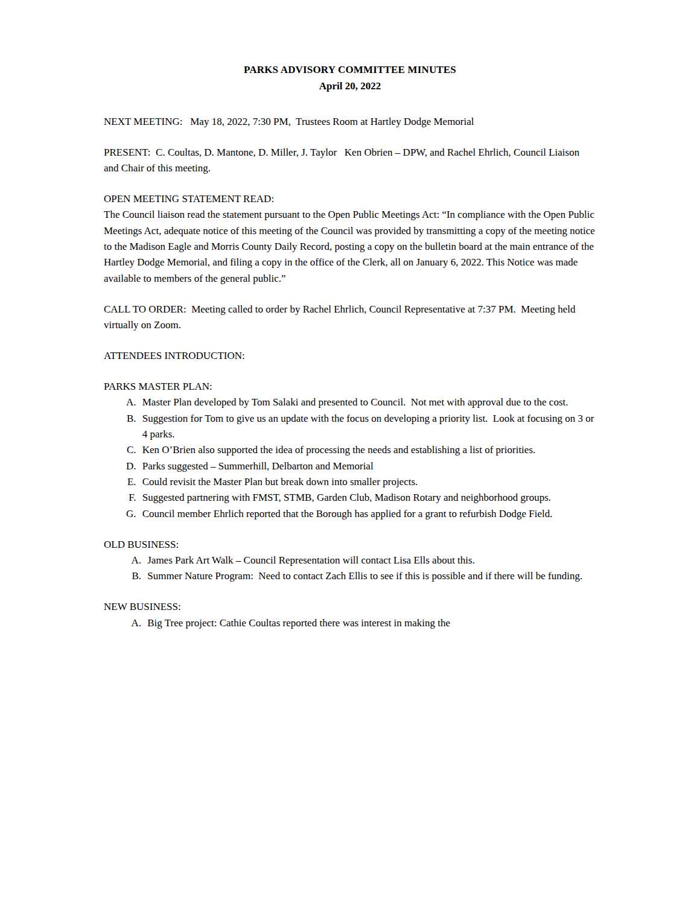PARKS ADVISORY COMMITTEE MINUTES
April 20, 2022
NEXT MEETING: May 18, 2022, 7:30 PM, Trustees Room at Hartley Dodge Memorial
PRESENT: C. Coultas, D. Mantone, D. Miller, J. Taylor Ken Obrien – DPW, and Rachel Ehrlich, Council Liaison and Chair of this meeting.
OPEN MEETING STATEMENT READ:
The Council liaison read the statement pursuant to the Open Public Meetings Act: “In compliance with the Open Public Meetings Act, adequate notice of this meeting of the Council was provided by transmitting a copy of the meeting notice to the Madison Eagle and Morris County Daily Record, posting a copy on the bulletin board at the main entrance of the Hartley Dodge Memorial, and filing a copy in the office of the Clerk, all on January 6, 2022. This Notice was made available to members of the general public.”
CALL TO ORDER: Meeting called to order by Rachel Ehrlich, Council Representative at 7:37 PM. Meeting held virtually on Zoom.
ATTENDEES INTRODUCTION:
PARKS MASTER PLAN:
Master Plan developed by Tom Salaki and presented to Council. Not met with approval due to the cost.
Suggestion for Tom to give us an update with the focus on developing a priority list. Look at focusing on 3 or 4 parks.
Ken O’Brien also supported the idea of processing the needs and establishing a list of priorities.
Parks suggested – Summerhill, Delbarton and Memorial
Could revisit the Master Plan but break down into smaller projects.
Suggested partnering with FMST, STMB, Garden Club, Madison Rotary and neighborhood groups.
Council member Ehrlich reported that the Borough has applied for a grant to refurbish Dodge Field.
OLD BUSINESS:
James Park Art Walk – Council Representation will contact Lisa Ells about this.
Summer Nature Program: Need to contact Zach Ellis to see if this is possible and if there will be funding.
NEW BUSINESS:
Big Tree project: Cathie Coultas reported there was interest in making the